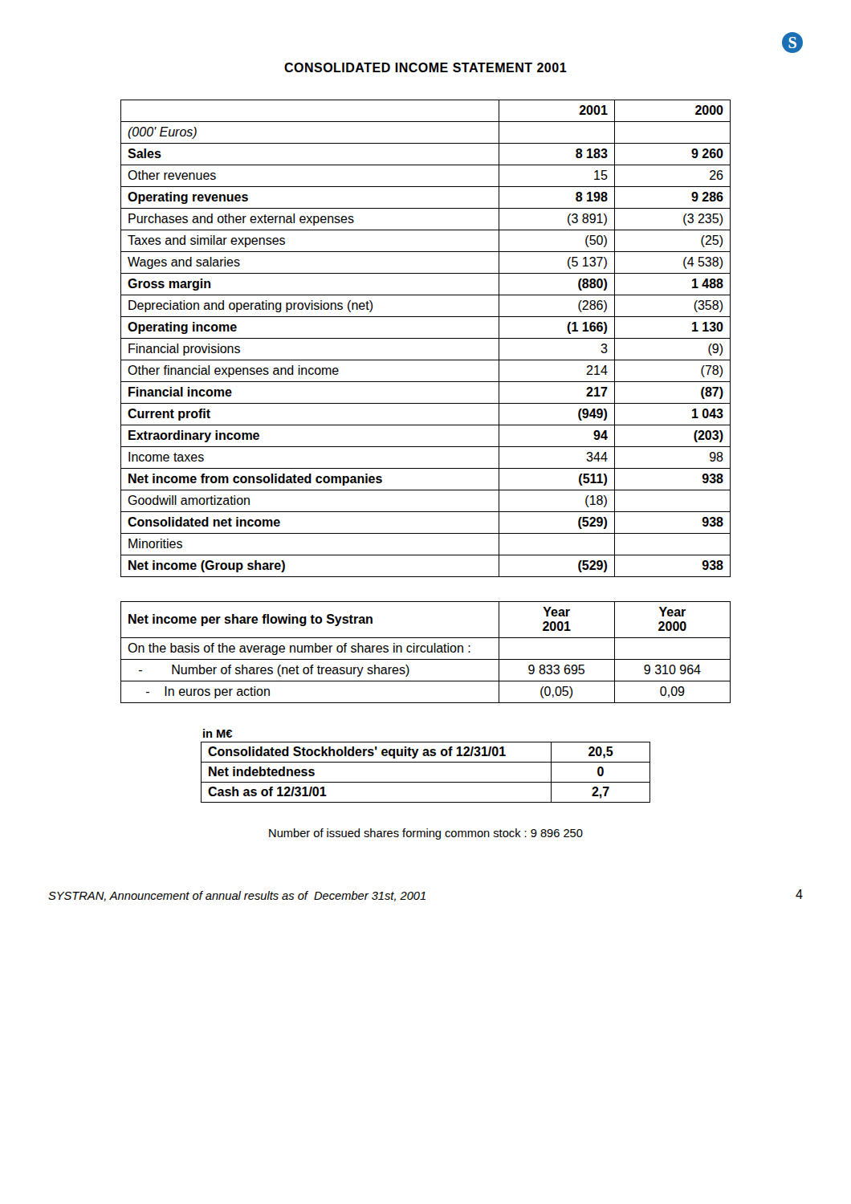S
CONSOLIDATED INCOME STATEMENT 2001
| | 2001 | 2000 |
| (000' Euros) | | |
| Sales | 8 183 | 9 260 |
| Other revenues | 15 | 26 |
| Operating revenues | 8 198 | 9 286 |
| Purchases and other external expenses | (3 891) | (3 235) |
| Taxes and similar expenses | (50) | (25) |
| Wages and salaries | (5 137) | (4 538) |
| Gross margin | (880) | 1 488 |
| Depreciation and operating provisions (net) | (286) | (358) |
| Operating income | (1 166) | 1 130 |
| Financial provisions | 3 | (9) |
| Other financial expenses and income | 214 | (78) |
| Financial income | 217 | (87) |
| Current profit | (949) | 1 043 |
| Extraordinary income | 94 | (203) |
| Income taxes | 344 | 98 |
| Net income from consolidated companies | (511) | 938 |
| Goodwill amortization | (18) | |
| Consolidated net income | (529) | 938 |
| Minorities | | |
| Net income (Group share) | (529) | 938 |
| Net income per share flowing to Systran | Year 2001 | Year 2000 |
| On the basis of the average number of shares in circulation : | | |
| - Number of shares (net of treasury shares) | 9 833 695 | 9 310 964 |
| - In euros per action | (0,05) | 0,09 |
in M€
| Consolidated Stockholders' equity as of 12/31/01 | 20,5 |
| Net indebtedness | 0 |
| Cash as of 12/31/01 | 2,7 |
Number of issued shares forming common stock : 9 896 250
SYSTRAN, Announcement of annual results as of December 31st, 2001
4